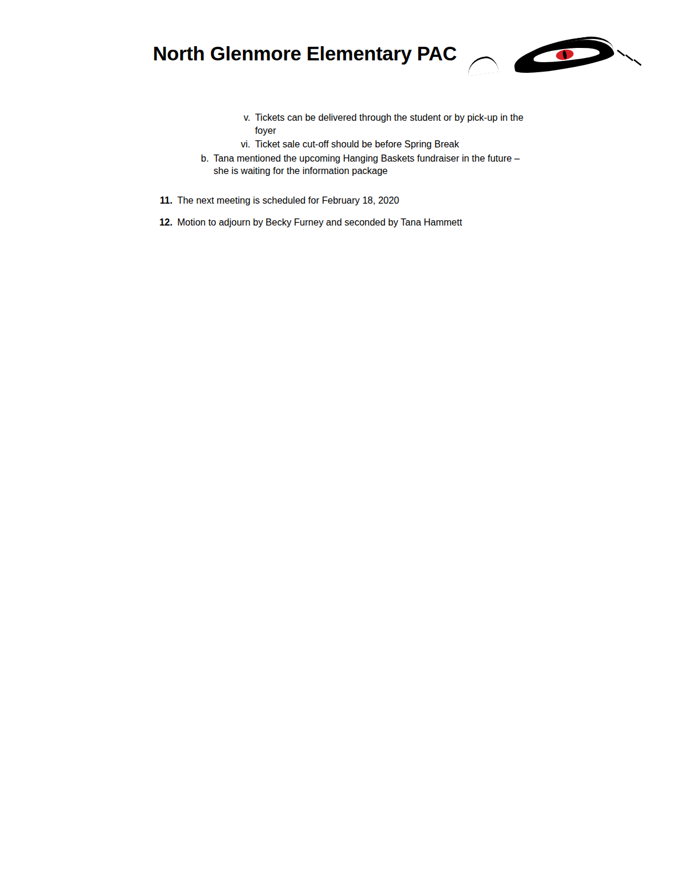North Glenmore Elementary PAC
v.
Tickets can be delivered through the student or by pick-up in the foyer
vi.
Ticket sale cut-off should be before Spring Break
b.
Tana mentioned the upcoming Hanging Baskets fundraiser in the future – she is waiting for the information package
11.
The next meeting is scheduled for February 18, 2020
12.
Motion to adjourn by Becky Furney and seconded by Tana Hammett